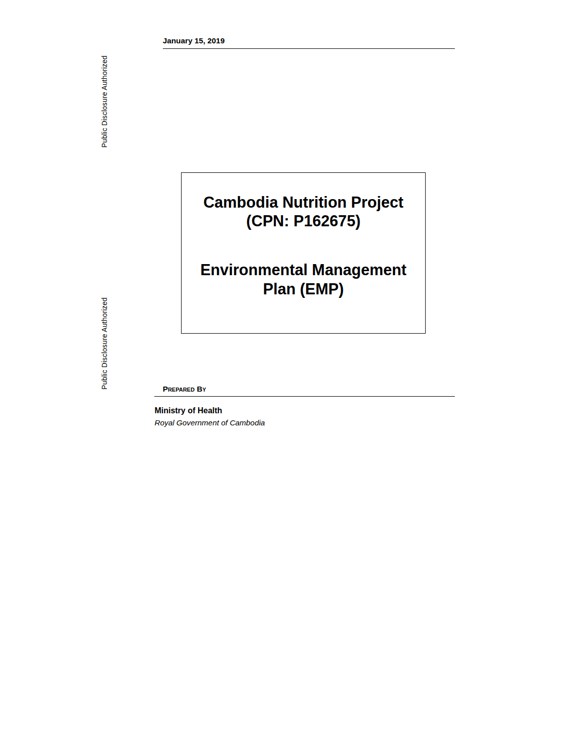Public Disclosure Authorized
Public Disclosure Authorized
January 15, 2019
Cambodia Nutrition Project
(CPN: P162675)
Environmental Management Plan (EMP)
Prepared By
Ministry of Health
Royal Government of Cambodia